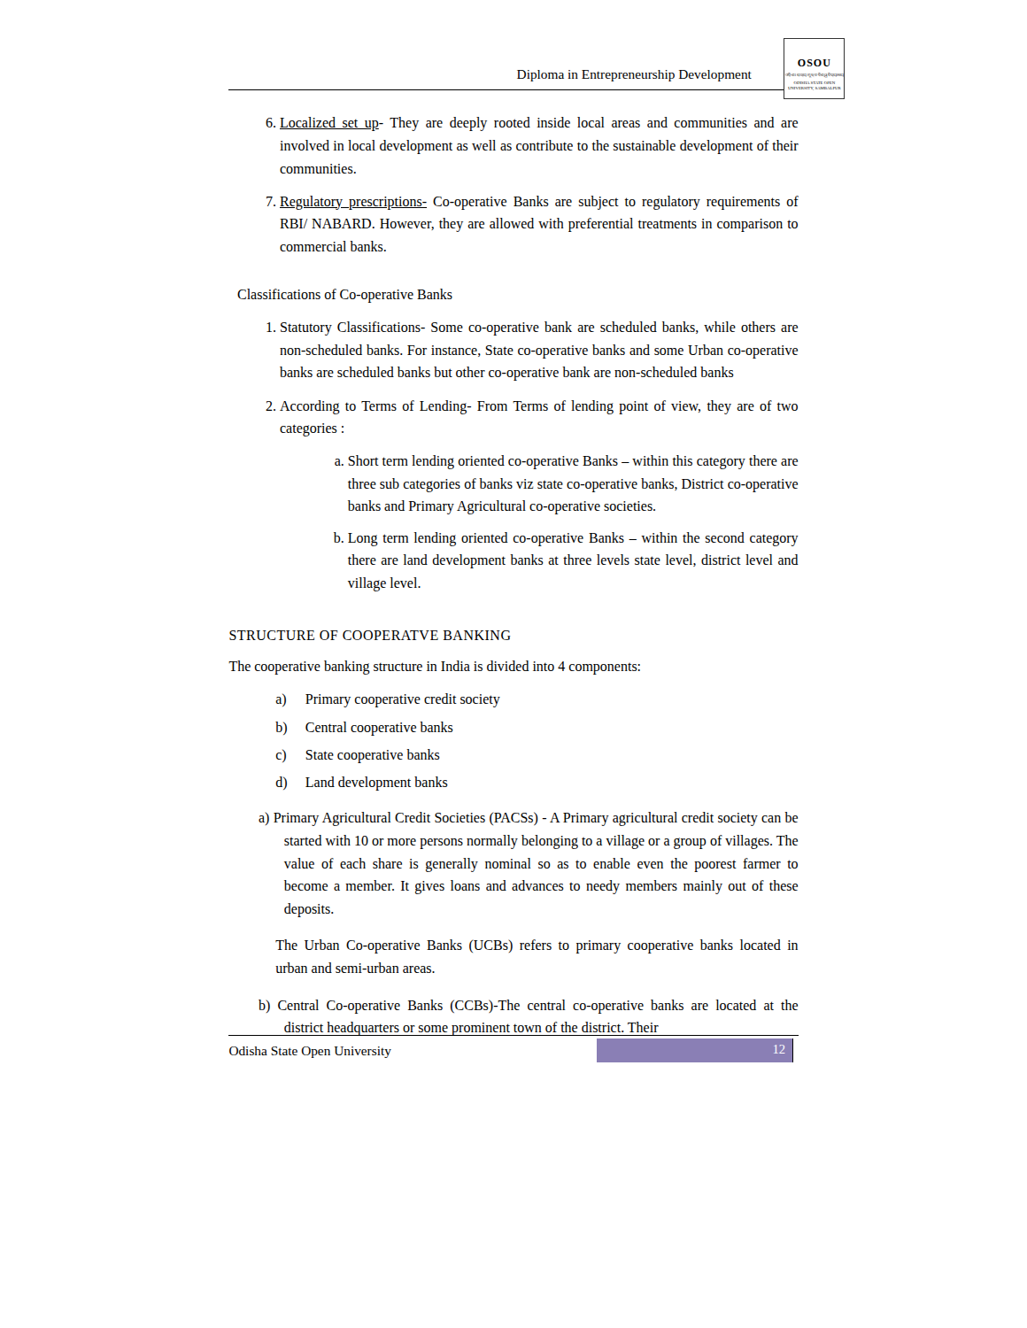OSOU ଓଡ଼ିଶା ରାଜ୍ୟ ମୁକ୍ତ ବିଶ୍ୱବିଦ୍ୟାଳୟ ODISHA STATE OPEN UNIVERSITY, SAMBALPUR
Diploma in Entrepreneurship Development
Localized set up- They are deeply rooted inside local areas and communities and are involved in local development as well as contribute to the sustainable development of their communities.
Regulatory prescriptions- Co-operative Banks are subject to regulatory requirements of RBI/ NABARD. However, they are allowed with preferential treatments in comparison to commercial banks.
Classifications of Co-operative Banks
Statutory Classifications- Some co-operative bank are scheduled banks, while others are non-scheduled banks. For instance, State co-operative banks and some Urban co-operative banks are scheduled banks but other co-operative bank are non-scheduled banks
According to Terms of Lending- From Terms of lending point of view, they are of two categories :
Short term lending oriented co-operative Banks – within this category there are three sub categories of banks viz state co-operative banks, District co-operative banks and Primary Agricultural co-operative societies.
Long term lending oriented co-operative Banks – within the second category there are land development banks at three levels state level, district level and village level.
STRUCTURE OF COOPERATVE BANKING
The cooperative banking structure in India is divided into 4 components:
a) Primary cooperative credit society
b) Central cooperative banks
c) State cooperative banks
d) Land development banks
a) Primary Agricultural Credit Societies (PACSs) - A Primary agricultural credit society can be started with 10 or more persons normally belonging to a village or a group of villages. The value of each share is generally nominal so as to enable even the poorest farmer to become a member. It gives loans and advances to needy members mainly out of these deposits.
The Urban Co-operative Banks (UCBs) refers to primary cooperative banks located in urban and semi-urban areas.
b) Central Co-operative Banks (CCBs)-The central co-operative banks are located at the district headquarters or some prominent town of the district. Their
Odisha State Open University
12